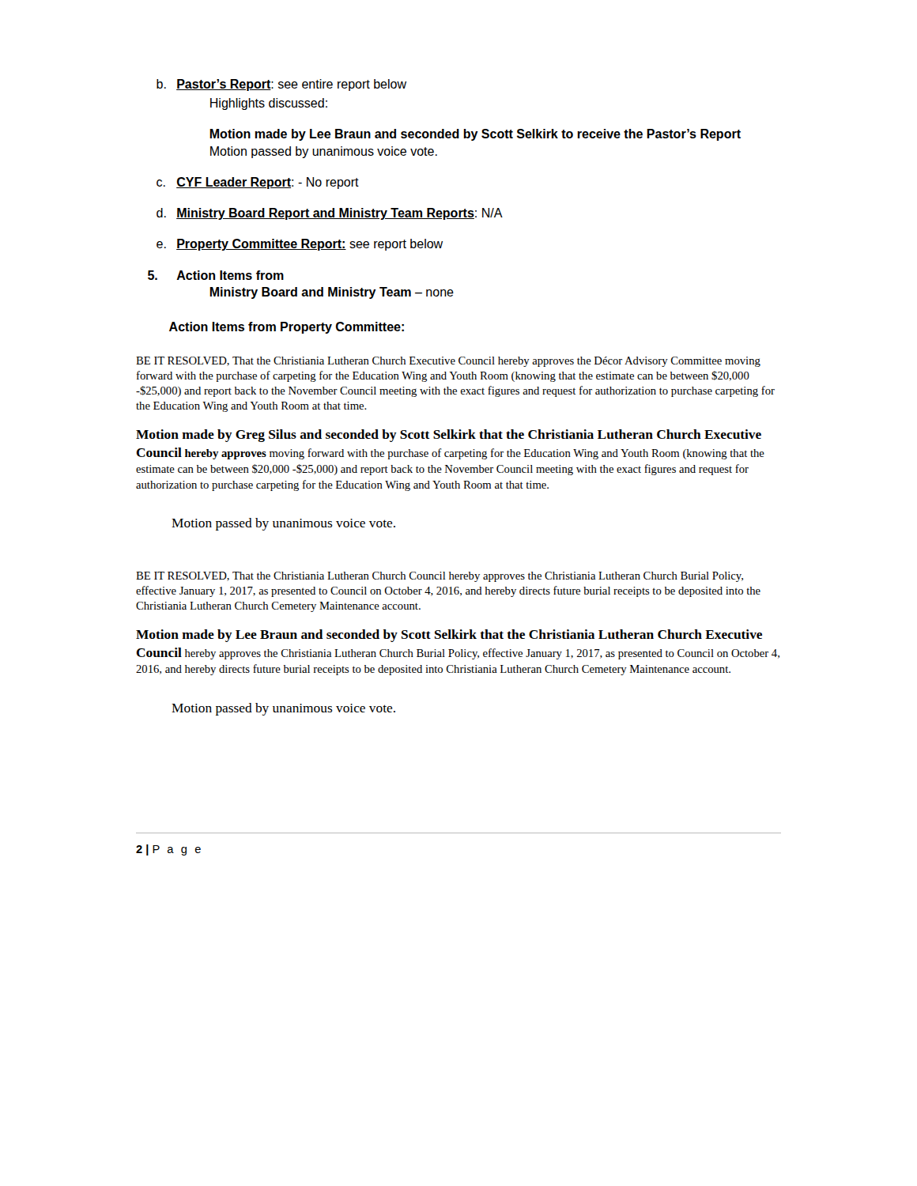b. Pastor’s Report: see entire report below
Highlights discussed:
Motion made by Lee Braun and seconded by Scott Selkirk to receive the Pastor’s Report
Motion passed by unanimous voice vote.
c. CYF Leader Report: - No report
d. Ministry Board Report and Ministry Team Reports: N/A
e. Property Committee Report: see report below
5. Action Items from
Ministry Board and Ministry Team – none
Action Items from Property Committee:
BE IT RESOLVED, That the Christiania Lutheran Church Executive Council hereby approves the Décor Advisory Committee moving forward with the purchase of carpeting for the Education Wing and Youth Room (knowing that the estimate can be between $20,000 -$25,000) and report back to the November Council meeting with the exact figures and request for authorization to purchase carpeting for the Education Wing and Youth Room at that time.
Motion made by Greg Silus and seconded by Scott Selkirk that the Christiania Lutheran Church Executive Council hereby approves moving forward with the purchase of carpeting for the Education Wing and Youth Room (knowing that the estimate can be between $20,000 -$25,000) and report back to the November Council meeting with the exact figures and request for authorization to purchase carpeting for the Education Wing and Youth Room at that time.
Motion passed by unanimous voice vote.
BE IT RESOLVED, That the Christiania Lutheran Church Council hereby approves the Christiania Lutheran Church Burial Policy, effective January 1, 2017, as presented to Council on October 4, 2016, and hereby directs future burial receipts to be deposited into the Christiania Lutheran Church Cemetery Maintenance account.
Motion made by Lee Braun and seconded by Scott Selkirk that the Christiania Lutheran Church Executive Council hereby approves the Christiania Lutheran Church Burial Policy, effective January 1, 2017, as presented to Council on October 4, 2016, and hereby directs future burial receipts to be deposited into Christiania Lutheran Church Cemetery Maintenance account.
Motion passed by unanimous voice vote.
2 | P a g e